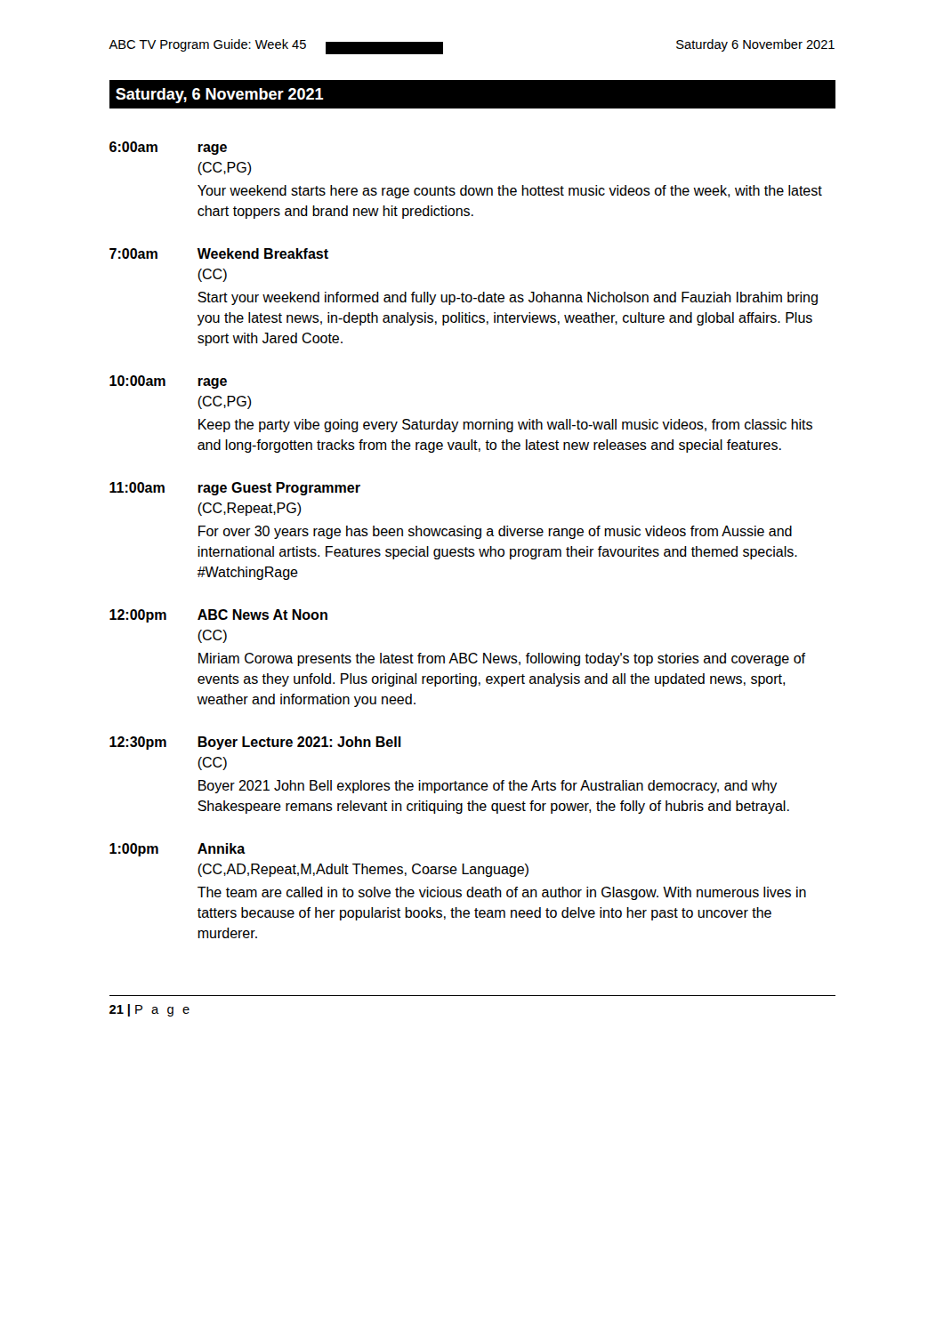ABC TV Program Guide: Week 45
Saturday 6 November 2021
Saturday, 6 November 2021
| 6:00am | rage (CC,PG) Your weekend starts here as rage counts down the hottest music videos of the week, with the latest chart toppers and brand new hit predictions. |
| 7:00am | Weekend Breakfast (CC) Start your weekend informed and fully up-to-date as Johanna Nicholson and Fauziah Ibrahim bring you the latest news, in-depth analysis, politics, interviews, weather, culture and global affairs. Plus sport with Jared Coote. |
| 10:00am | rage (CC,PG) Keep the party vibe going every Saturday morning with wall-to-wall music videos, from classic hits and long-forgotten tracks from the rage vault, to the latest new releases and special features. |
| 11:00am | rage Guest Programmer (CC,Repeat,PG) For over 30 years rage has been showcasing a diverse range of music videos from Aussie and international artists. Features special guests who program their favourites and themed specials. #WatchingRage |
| 12:00pm | ABC News At Noon (CC) Miriam Corowa presents the latest from ABC News, following today's top stories and coverage of events as they unfold. Plus original reporting, expert analysis and all the updated news, sport, weather and information you need. |
| 12:30pm | Boyer Lecture 2021: John Bell (CC) Boyer 2021 John Bell explores the importance of the Arts for Australian democracy, and why Shakespeare remans relevant in critiquing the quest for power, the folly of hubris and betrayal. |
| 1:00pm | Annika (CC,AD,Repeat,M,Adult Themes, Coarse Language) The team are called in to solve the vicious death of an author in Glasgow. With numerous lives in tatters because of her popularist books, the team need to delve into her past to uncover the murderer. |
21 | P a g e